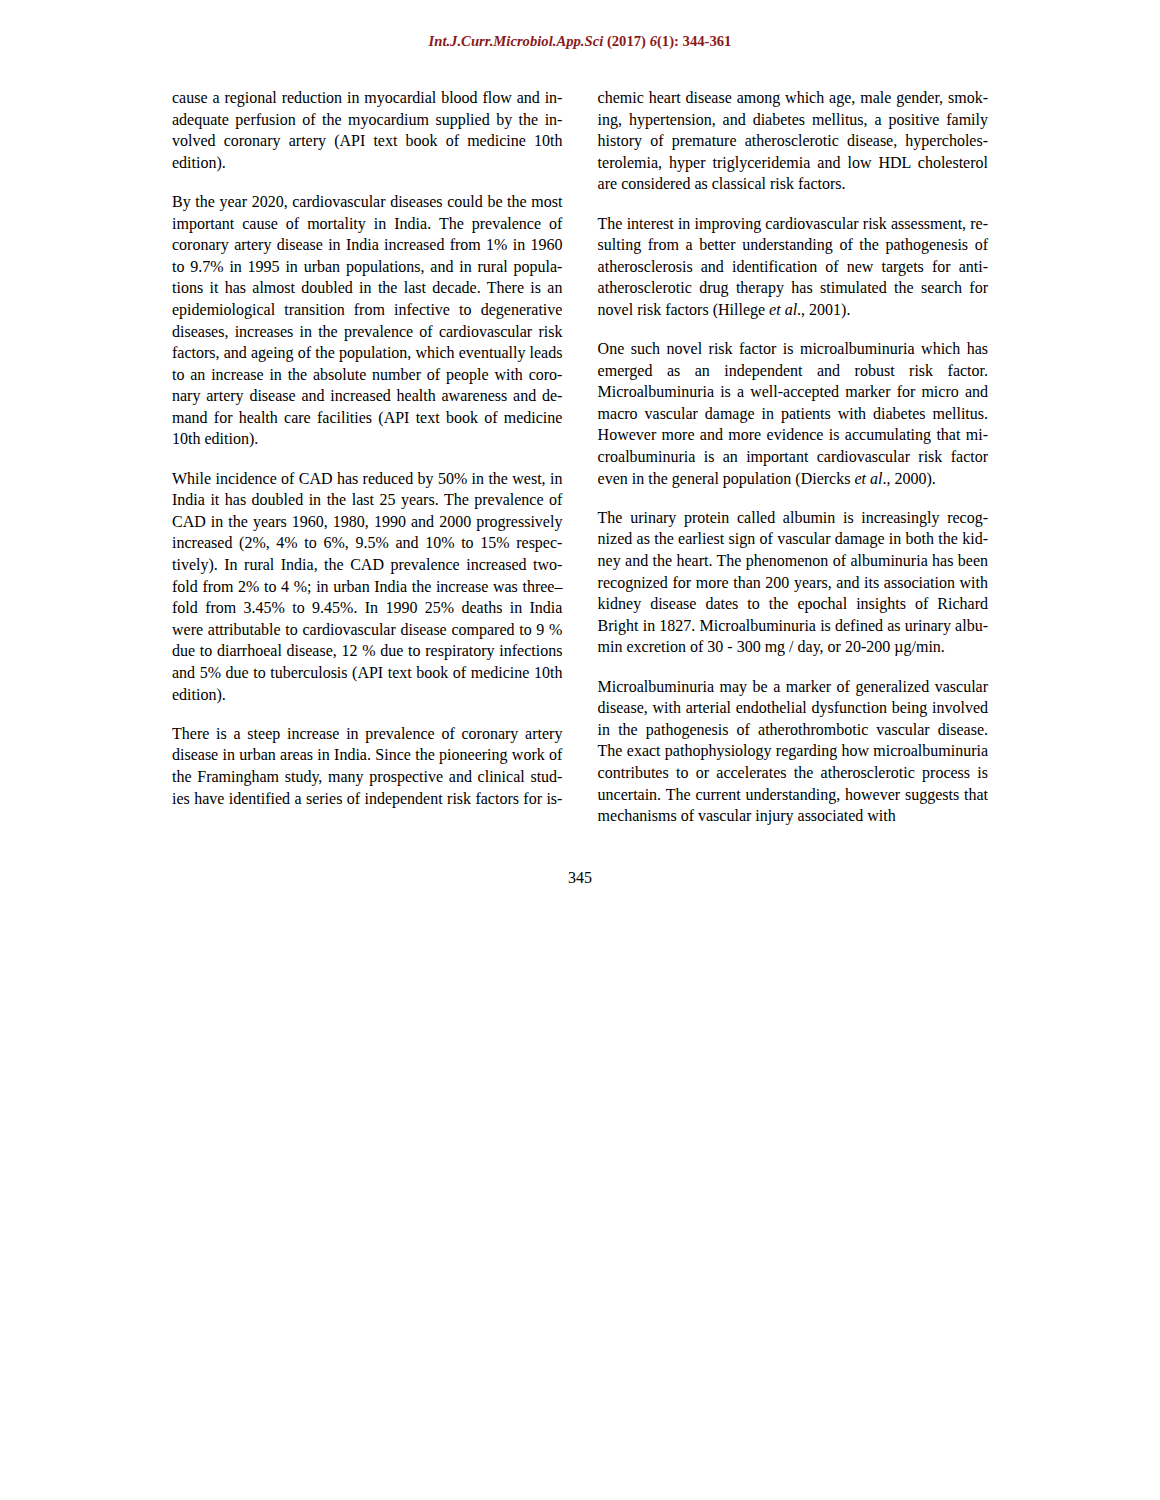Int.J.Curr.Microbiol.App.Sci (2017) 6(1): 344-361
cause a regional reduction in myocardial blood flow and inadequate perfusion of the myocardium supplied by the involved coronary artery (API text book of medicine 10th edition).
By the year 2020, cardiovascular diseases could be the most important cause of mortality in India. The prevalence of coronary artery disease in India increased from 1% in 1960 to 9.7% in 1995 in urban populations, and in rural populations it has almost doubled in the last decade. There is an epidemiological transition from infective to degenerative diseases, increases in the prevalence of cardiovascular risk factors, and ageing of the population, which eventually leads to an increase in the absolute number of people with coronary artery disease and increased health awareness and demand for health care facilities (API text book of medicine 10th edition).
While incidence of CAD has reduced by 50% in the west, in India it has doubled in the last 25 years. The prevalence of CAD in the years 1960, 1980, 1990 and 2000 progressively increased (2%, 4% to 6%, 9.5% and 10% to 15% respectively). In rural India, the CAD prevalence increased two-fold from 2% to 4 %; in urban India the increase was three–fold from 3.45% to 9.45%. In 1990 25% deaths in India were attributable to cardiovascular disease compared to 9 % due to diarrhoeal disease, 12 % due to respiratory infections and 5% due to tuberculosis (API text book of medicine 10th edition).
There is a steep increase in prevalence of coronary artery disease in urban areas in India. Since the pioneering work of the Framingham study, many prospective and clinical studies have identified a series of independent risk factors for ischemic heart disease among which age, male gender, smoking, hypertension, and diabetes mellitus, a positive family history of premature atherosclerotic disease, hypercholesterolemia, hyper triglyceridemia and low HDL cholesterol are considered as classical risk factors.
The interest in improving cardiovascular risk assessment, resulting from a better understanding of the pathogenesis of atherosclerosis and identification of new targets for anti-atherosclerotic drug therapy has stimulated the search for novel risk factors (Hillege et al., 2001).
One such novel risk factor is microalbuminuria which has emerged as an independent and robust risk factor. Microalbuminuria is a well-accepted marker for micro and macro vascular damage in patients with diabetes mellitus. However more and more evidence is accumulating that microalbuminuria is an important cardiovascular risk factor even in the general population (Diercks et al., 2000).
The urinary protein called albumin is increasingly recognized as the earliest sign of vascular damage in both the kidney and the heart. The phenomenon of albuminuria has been recognized for more than 200 years, and its association with kidney disease dates to the epochal insights of Richard Bright in 1827. Microalbuminuria is defined as urinary albumin excretion of 30 - 300 mg / day, or 20-200 µg/min.
Microalbuminuria may be a marker of generalized vascular disease, with arterial endothelial dysfunction being involved in the pathogenesis of atherothrombotic vascular disease. The exact pathophysiology regarding how microalbuminuria contributes to or accelerates the atherosclerotic process is uncertain. The current understanding, however suggests that mechanisms of vascular injury associated with
345